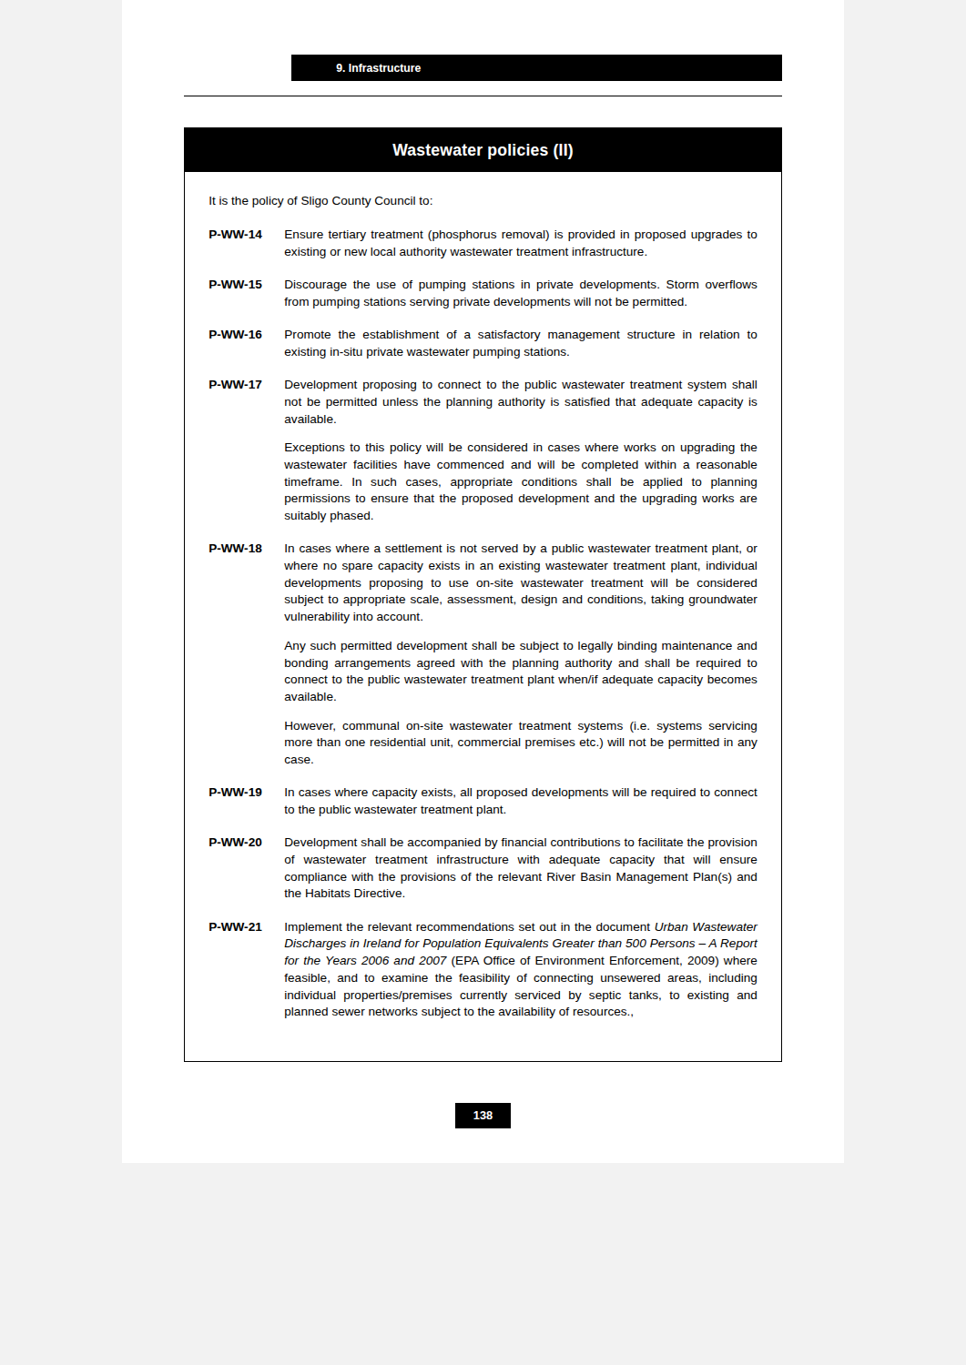9. Infrastructure
Wastewater policies (II)
It is the policy of Sligo County Council to:
P-WW-14
Ensure tertiary treatment (phosphorus removal) is provided in proposed upgrades to existing or new local authority wastewater treatment infrastructure.
P-WW-15
Discourage the use of pumping stations in private developments. Storm overflows from pumping stations serving private developments will not be permitted.
P-WW-16
Promote the establishment of a satisfactory management structure in relation to existing in-situ private wastewater pumping stations.
P-WW-17
Development proposing to connect to the public wastewater treatment system shall not be permitted unless the planning authority is satisfied that adequate capacity is available.
Exceptions to this policy will be considered in cases where works on upgrading the wastewater facilities have commenced and will be completed within a reasonable timeframe. In such cases, appropriate conditions shall be applied to planning permissions to ensure that the proposed development and the upgrading works are suitably phased.
P-WW-18
In cases where a settlement is not served by a public wastewater treatment plant, or where no spare capacity exists in an existing wastewater treatment plant, individual developments proposing to use on-site wastewater treatment will be considered subject to appropriate scale, assessment, design and conditions, taking groundwater vulnerability into account.
Any such permitted development shall be subject to legally binding maintenance and bonding arrangements agreed with the planning authority and shall be required to connect to the public wastewater treatment plant when/if adequate capacity becomes available.
However, communal on-site wastewater treatment systems (i.e. systems servicing more than one residential unit, commercial premises etc.) will not be permitted in any case.
P-WW-19
In cases where capacity exists, all proposed developments will be required to connect to the public wastewater treatment plant.
P-WW-20
Development shall be accompanied by financial contributions to facilitate the provision of wastewater treatment infrastructure with adequate capacity that will ensure compliance with the provisions of the relevant River Basin Management Plan(s) and the Habitats Directive.
P-WW-21
Implement the relevant recommendations set out in the document Urban Wastewater Discharges in Ireland for Population Equivalents Greater than 500 Persons – A Report for the Years 2006 and 2007 (EPA Office of Environment Enforcement, 2009) where feasible, and to examine the feasibility of connecting unsewered areas, including individual properties/premises currently serviced by septic tanks, to existing and planned sewer networks subject to the availability of resources.,
138